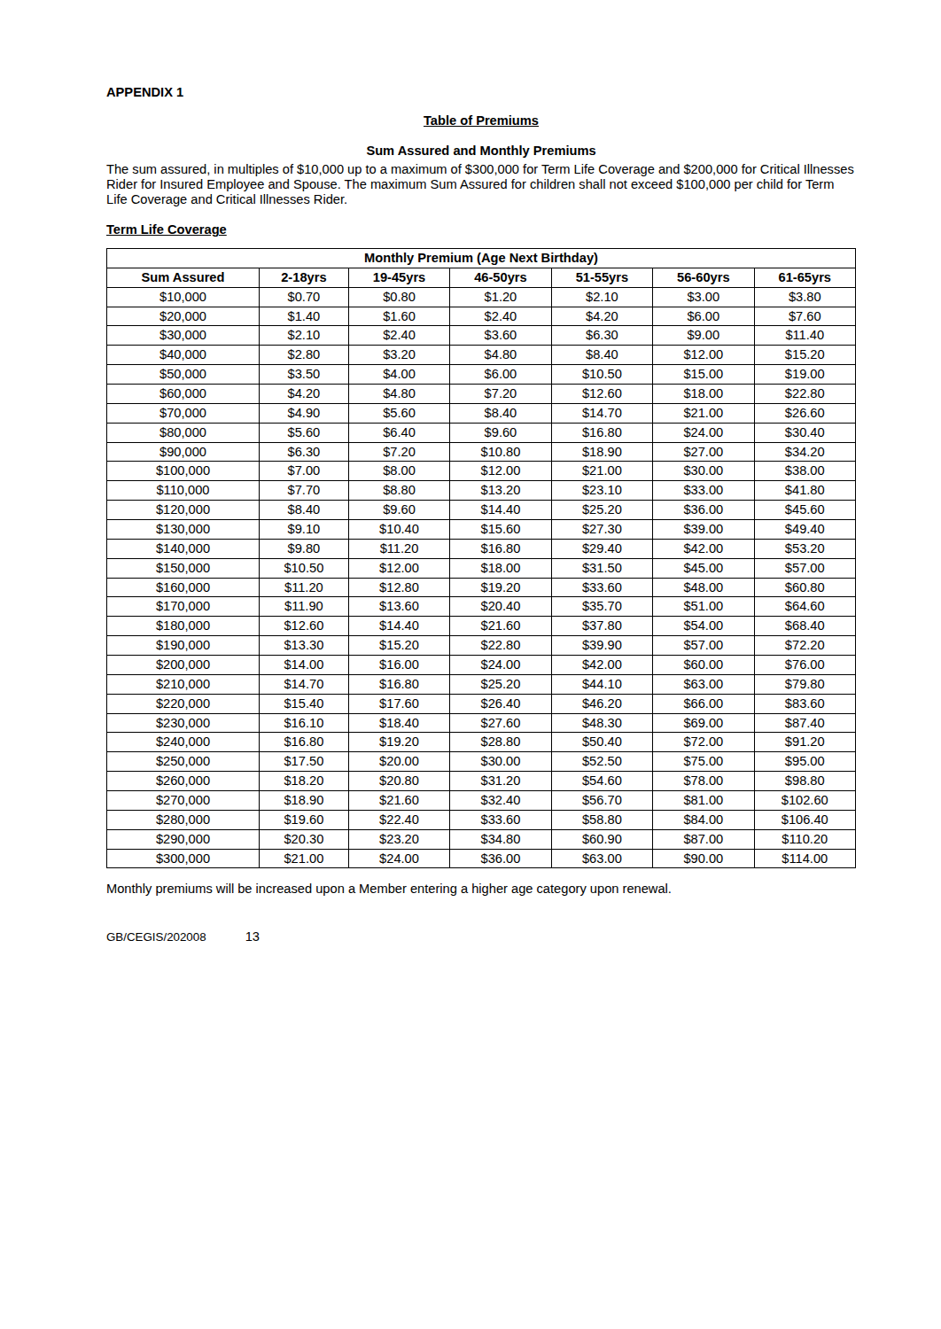APPENDIX 1
Table of Premiums
Sum Assured and Monthly Premiums
The sum assured, in multiples of $10,000 up to a maximum of $300,000 for Term Life Coverage and $200,000 for Critical Illnesses Rider for Insured Employee and Spouse. The maximum Sum Assured for children shall not exceed $100,000 per child for Term Life Coverage and Critical Illnesses Rider.
Term Life Coverage
| Monthly Premium (Age Next Birthday) |
| --- |
| Sum Assured | 2-18yrs | 19-45yrs | 46-50yrs | 51-55yrs | 56-60yrs | 61-65yrs |
| $10,000 | $0.70 | $0.80 | $1.20 | $2.10 | $3.00 | $3.80 |
| $20,000 | $1.40 | $1.60 | $2.40 | $4.20 | $6.00 | $7.60 |
| $30,000 | $2.10 | $2.40 | $3.60 | $6.30 | $9.00 | $11.40 |
| $40,000 | $2.80 | $3.20 | $4.80 | $8.40 | $12.00 | $15.20 |
| $50,000 | $3.50 | $4.00 | $6.00 | $10.50 | $15.00 | $19.00 |
| $60,000 | $4.20 | $4.80 | $7.20 | $12.60 | $18.00 | $22.80 |
| $70,000 | $4.90 | $5.60 | $8.40 | $14.70 | $21.00 | $26.60 |
| $80,000 | $5.60 | $6.40 | $9.60 | $16.80 | $24.00 | $30.40 |
| $90,000 | $6.30 | $7.20 | $10.80 | $18.90 | $27.00 | $34.20 |
| $100,000 | $7.00 | $8.00 | $12.00 | $21.00 | $30.00 | $38.00 |
| $110,000 | $7.70 | $8.80 | $13.20 | $23.10 | $33.00 | $41.80 |
| $120,000 | $8.40 | $9.60 | $14.40 | $25.20 | $36.00 | $45.60 |
| $130,000 | $9.10 | $10.40 | $15.60 | $27.30 | $39.00 | $49.40 |
| $140,000 | $9.80 | $11.20 | $16.80 | $29.40 | $42.00 | $53.20 |
| $150,000 | $10.50 | $12.00 | $18.00 | $31.50 | $45.00 | $57.00 |
| $160,000 | $11.20 | $12.80 | $19.20 | $33.60 | $48.00 | $60.80 |
| $170,000 | $11.90 | $13.60 | $20.40 | $35.70 | $51.00 | $64.60 |
| $180,000 | $12.60 | $14.40 | $21.60 | $37.80 | $54.00 | $68.40 |
| $190,000 | $13.30 | $15.20 | $22.80 | $39.90 | $57.00 | $72.20 |
| $200,000 | $14.00 | $16.00 | $24.00 | $42.00 | $60.00 | $76.00 |
| $210,000 | $14.70 | $16.80 | $25.20 | $44.10 | $63.00 | $79.80 |
| $220,000 | $15.40 | $17.60 | $26.40 | $46.20 | $66.00 | $83.60 |
| $230,000 | $16.10 | $18.40 | $27.60 | $48.30 | $69.00 | $87.40 |
| $240,000 | $16.80 | $19.20 | $28.80 | $50.40 | $72.00 | $91.20 |
| $250,000 | $17.50 | $20.00 | $30.00 | $52.50 | $75.00 | $95.00 |
| $260,000 | $18.20 | $20.80 | $31.20 | $54.60 | $78.00 | $98.80 |
| $270,000 | $18.90 | $21.60 | $32.40 | $56.70 | $81.00 | $102.60 |
| $280,000 | $19.60 | $22.40 | $33.60 | $58.80 | $84.00 | $106.40 |
| $290,000 | $20.30 | $23.20 | $34.80 | $60.90 | $87.00 | $110.20 |
| $300,000 | $21.00 | $24.00 | $36.00 | $63.00 | $90.00 | $114.00 |
Monthly premiums will be increased upon a Member entering a higher age category upon renewal.
GB/CEGIS/202008 13